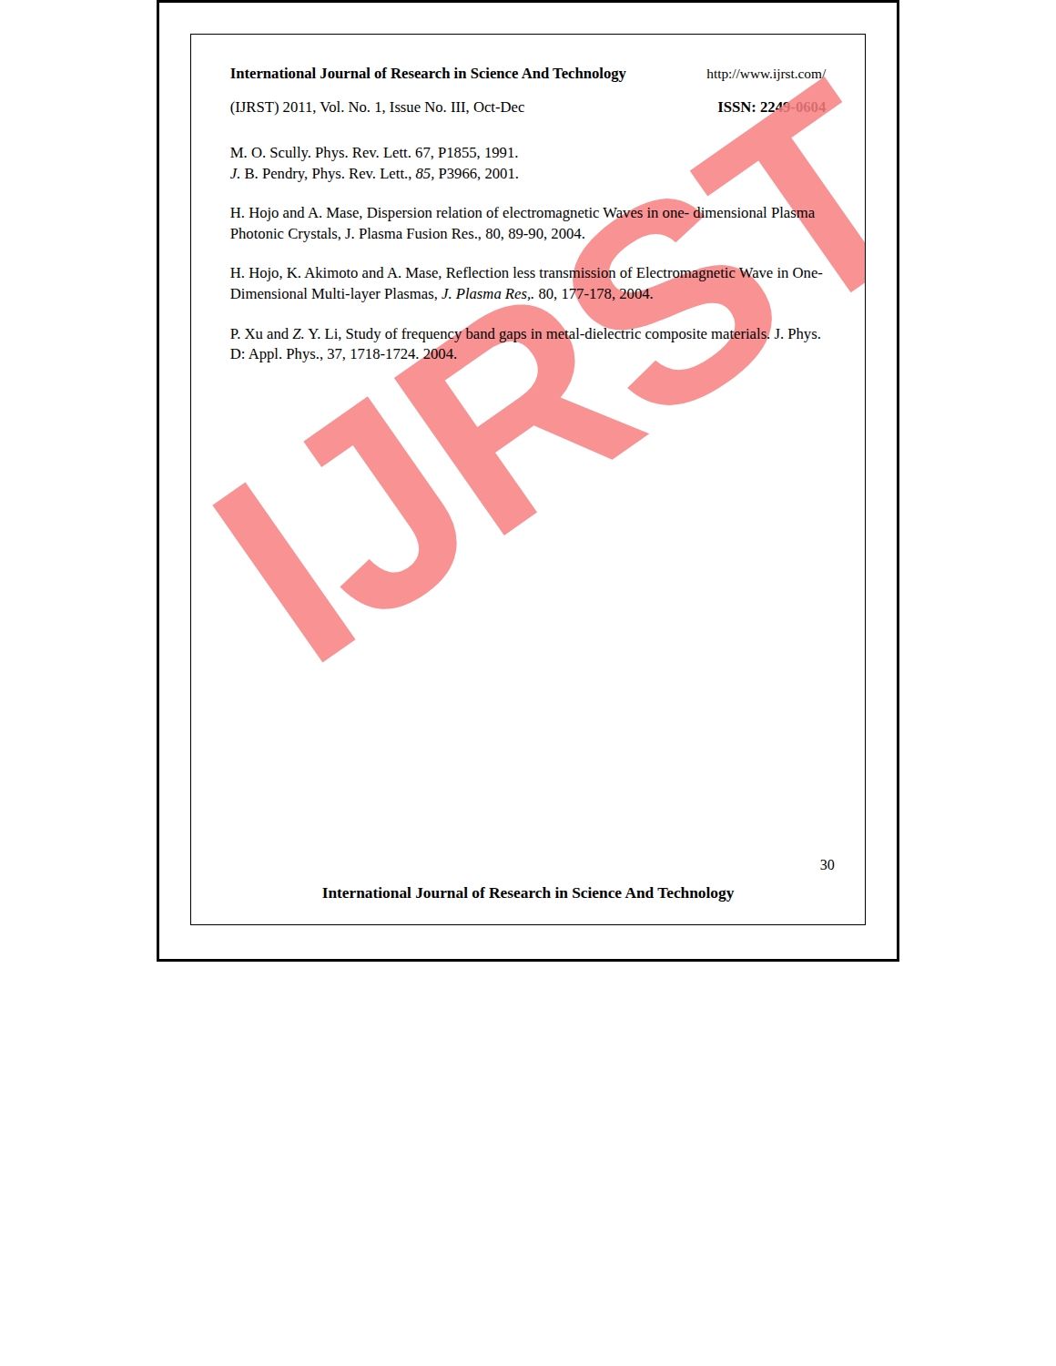International Journal of Research in Science And Technology http://www.ijrst.com/
(IJRST) 2011, Vol. No. 1, Issue No. III, Oct-Dec ISSN: 2249-0604
IJRST
M. O. Scully. Phys. Rev. Lett. 67, P1855, 1991.
J. B. Pendry, Phys. Rev. Lett., 85, P3966, 2001.
H. Hojo and A. Mase, Dispersion relation of electromagnetic Waves in one- dimensional Plasma Photonic Crystals, J. Plasma Fusion Res., 80, 89-90, 2004.
H. Hojo, K. Akimoto and A. Mase, Reflection less transmission of Electromagnetic Wave in One-Dimensional Multi-layer Plasmas, J. Plasma Res,. 80, 177-178, 2004.
P. Xu and Z. Y. Li, Study of frequency band gaps in metal-dielectric composite materials. J. Phys. D: Appl. Phys., 37, 1718-1724. 2004.
30
International Journal of Research in Science And Technology